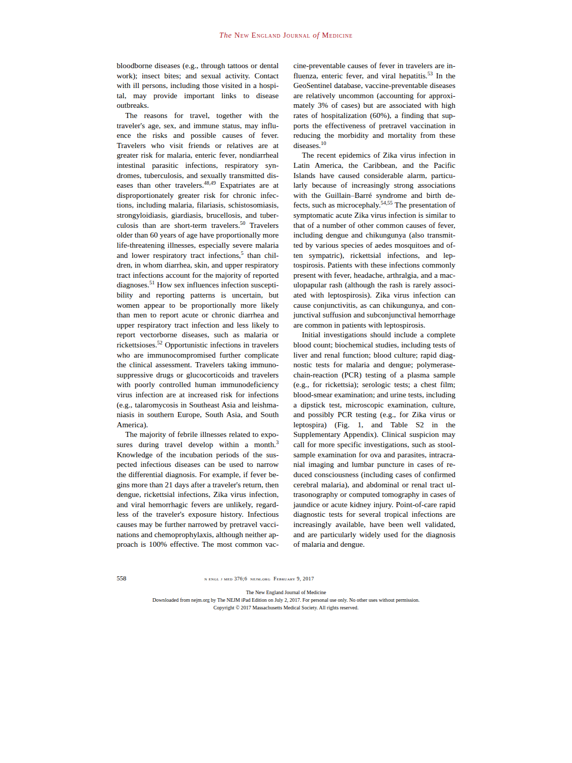The New England Journal of Medicine
bloodborne diseases (e.g., through tattoos or dental work); insect bites; and sexual activity. Contact with ill persons, including those visited in a hospital, may provide important links to disease outbreaks.
The reasons for travel, together with the traveler's age, sex, and immune status, may influence the risks and possible causes of fever. Travelers who visit friends or relatives are at greater risk for malaria, enteric fever, nondiarrheal intestinal parasitic infections, respiratory syndromes, tuberculosis, and sexually transmitted diseases than other travelers.48,49 Expatriates are at disproportionately greater risk for chronic infections, including malaria, filariasis, schistosomiasis, strongyloidiasis, giardiasis, brucellosis, and tuberculosis than are short-term travelers.50 Travelers older than 60 years of age have proportionally more life-threatening illnesses, especially severe malaria and lower respiratory tract infections,5 than children, in whom diarrhea, skin, and upper respiratory tract infections account for the majority of reported diagnoses.51 How sex influences infection susceptibility and reporting patterns is uncertain, but women appear to be proportionally more likely than men to report acute or chronic diarrhea and upper respiratory tract infection and less likely to report vectorborne diseases, such as malaria or rickettsioses.52 Opportunistic infections in travelers who are immunocompromised further complicate the clinical assessment. Travelers taking immunosuppressive drugs or glucocorticoids and travelers with poorly controlled human immunodeficiency virus infection are at increased risk for infections (e.g., talaromycosis in Southeast Asia and leishmaniasis in southern Europe, South Asia, and South America).
The majority of febrile illnesses related to exposures during travel develop within a month.3 Knowledge of the incubation periods of the suspected infectious diseases can be used to narrow the differential diagnosis. For example, if fever begins more than 21 days after a traveler's return, then dengue, rickettsial infections, Zika virus infection, and viral hemorrhagic fevers are unlikely, regardless of the traveler's exposure history. Infectious causes may be further narrowed by pretravel vaccinations and chemoprophylaxis, although neither approach is 100% effective. The most common vaccine-preventable causes of fever in travelers are influenza, enteric fever, and viral hepatitis.53 In the GeoSentinel database, vaccine-preventable diseases are relatively uncommon (accounting for approximately 3% of cases) but are associated with high rates of hospitalization (60%), a finding that supports the effectiveness of pretravel vaccination in reducing the morbidity and mortality from these diseases.10
The recent epidemics of Zika virus infection in Latin America, the Caribbean, and the Pacific Islands have caused considerable alarm, particularly because of increasingly strong associations with the Guillain–Barré syndrome and birth defects, such as microcephaly.54,55 The presentation of symptomatic acute Zika virus infection is similar to that of a number of other common causes of fever, including dengue and chikungunya (also transmitted by various species of aedes mosquitoes and often sympatric), rickettsial infections, and leptospirosis. Patients with these infections commonly present with fever, headache, arthralgia, and a maculopapular rash (although the rash is rarely associated with leptospirosis). Zika virus infection can cause conjunctivitis, as can chikungunya, and conjunctival suffusion and subconjunctival hemorrhage are common in patients with leptospirosis.
Initial investigations should include a complete blood count; biochemical studies, including tests of liver and renal function; blood culture; rapid diagnostic tests for malaria and dengue; polymerase-chain-reaction (PCR) testing of a plasma sample (e.g., for rickettsia); serologic tests; a chest film; blood-smear examination; and urine tests, including a dipstick test, microscopic examination, culture, and possibly PCR testing (e.g., for Zika virus or leptospira) (Fig. 1, and Table S2 in the Supplementary Appendix). Clinical suspicion may call for more specific investigations, such as stool-sample examination for ova and parasites, intracranial imaging and lumbar puncture in cases of reduced consciousness (including cases of confirmed cerebral malaria), and abdominal or renal tract ultrasonography or computed tomography in cases of jaundice or acute kidney injury. Point-of-care rapid diagnostic tests for several tropical infections are increasingly available, have been well validated, and are particularly widely used for the diagnosis of malaria and dengue.
558 n engl j med 376;6 nejm.org February 9, 2017
The New England Journal of Medicine
Downloaded from nejm.org by The NEJM iPad Edition on July 2, 2017. For personal use only. No other uses without permission.
Copyright © 2017 Massachusetts Medical Society. All rights reserved.